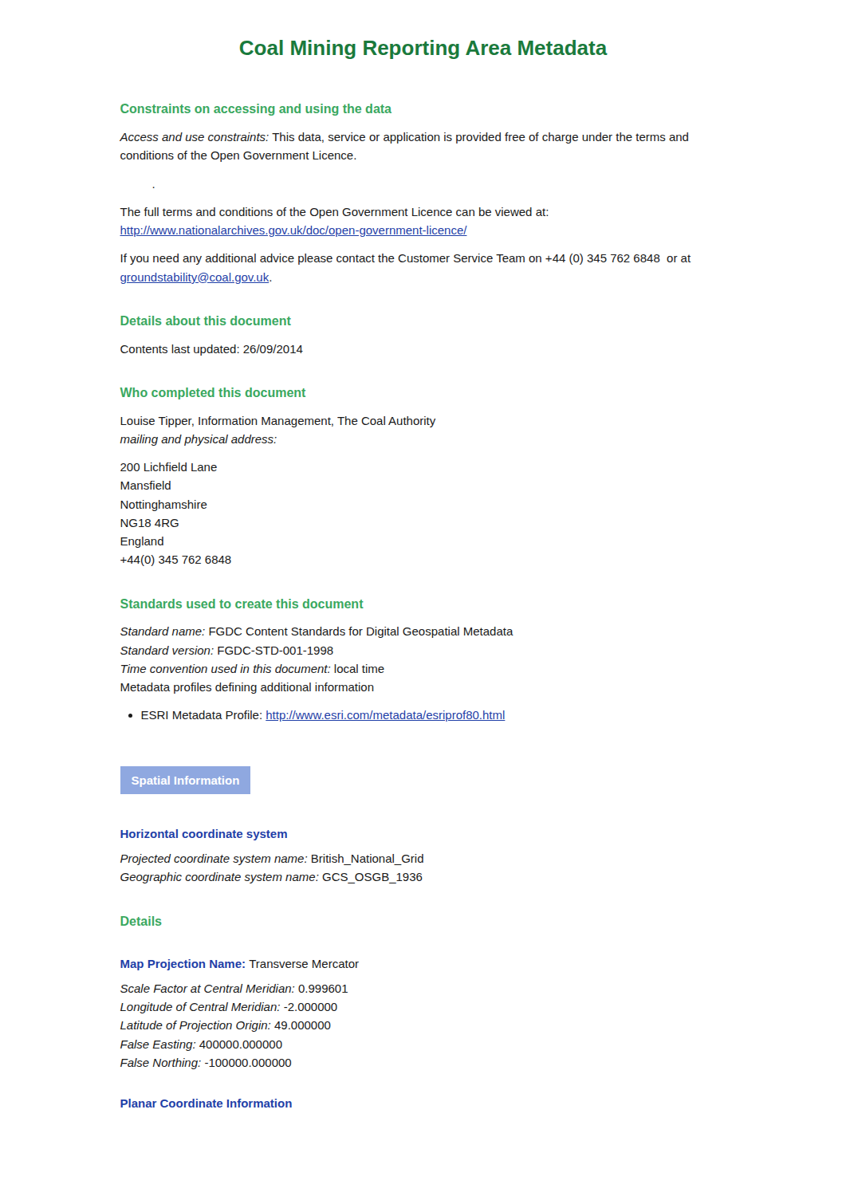Coal Mining Reporting Area Metadata
Constraints on accessing and using the data
Access and use constraints: This data, service or application is provided free of charge under the terms and conditions of the Open Government Licence.
.
The full terms and conditions of the Open Government Licence can be viewed at:
http://www.nationalarchives.gov.uk/doc/open-government-licence/
If you need any additional advice please contact the Customer Service Team on +44 (0) 345 762 6848 or at groundstability@coal.gov.uk.
Details about this document
Contents last updated: 26/09/2014
Who completed this document
Louise Tipper, Information Management, The Coal Authority
mailing and physical address:
200 Lichfield Lane
Mansfield
Nottinghamshire
NG18 4RG
England
+44(0) 345 762 6848
Standards used to create this document
Standard name: FGDC Content Standards for Digital Geospatial Metadata
Standard version: FGDC-STD-001-1998
Time convention used in this document: local time
Metadata profiles defining additional information
ESRI Metadata Profile: http://www.esri.com/metadata/esriprof80.html
Spatial Information
Horizontal coordinate system
Projected coordinate system name: British_National_Grid
Geographic coordinate system name: GCS_OSGB_1936
Details
Map Projection Name: Transverse Mercator
Scale Factor at Central Meridian: 0.999601
Longitude of Central Meridian: -2.000000
Latitude of Projection Origin: 49.000000
False Easting: 400000.000000
False Northing: -100000.000000
Planar Coordinate Information